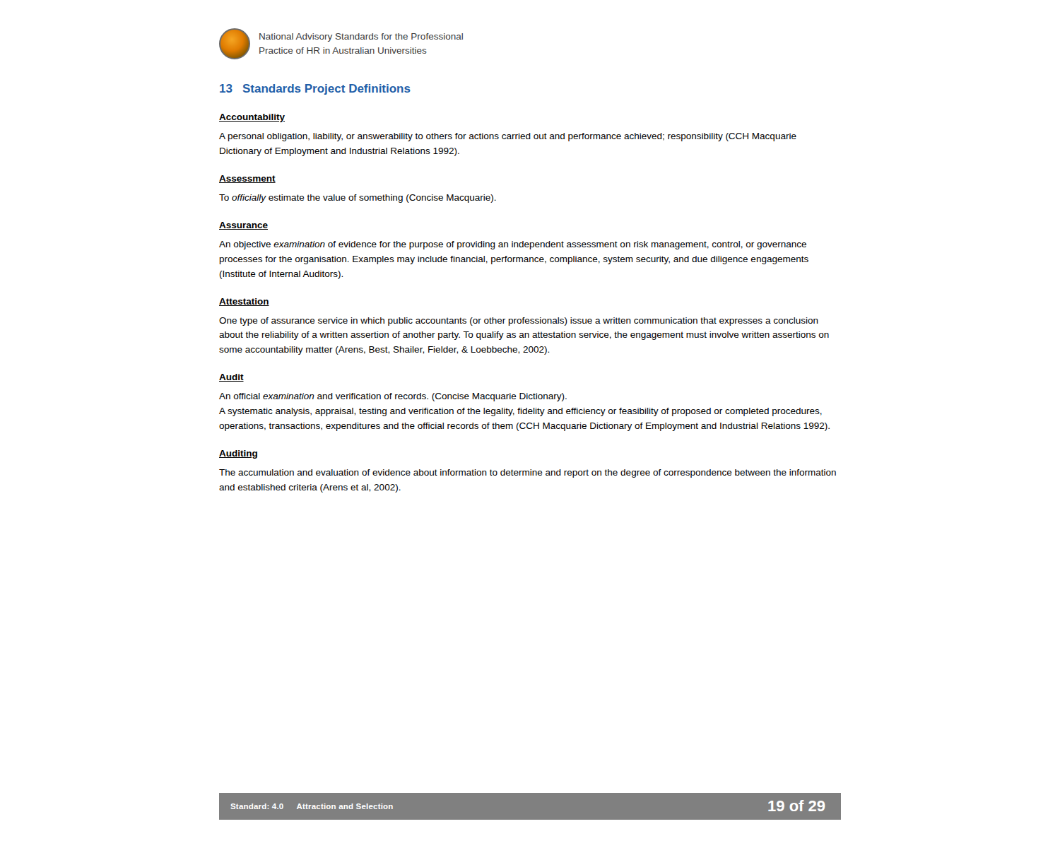National Advisory Standards for the Professional
Practice of HR in Australian Universities
13 Standards Project Definitions
Accountability
A personal obligation, liability, or answerability to others for actions carried out and performance achieved; responsibility (CCH Macquarie Dictionary of Employment and Industrial Relations 1992).
Assessment
To officially estimate the value of something (Concise Macquarie).
Assurance
An objective examination of evidence for the purpose of providing an independent assessment on risk management, control, or governance processes for the organisation. Examples may include financial, performance, compliance, system security, and due diligence engagements (Institute of Internal Auditors).
Attestation
One type of assurance service in which public accountants (or other professionals) issue a written communication that expresses a conclusion about the reliability of a written assertion of another party. To qualify as an attestation service, the engagement must involve written assertions on some accountability matter (Arens, Best, Shailer, Fielder, & Loebbeche, 2002).
Audit
An official examination and verification of records. (Concise Macquarie Dictionary).
A systematic analysis, appraisal, testing and verification of the legality, fidelity and efficiency or feasibility of proposed or completed procedures, operations, transactions, expenditures and the official records of them (CCH Macquarie Dictionary of Employment and Industrial Relations 1992).
Auditing
The accumulation and evaluation of evidence about information to determine and report on the degree of correspondence between the information and established criteria (Arens et al, 2002).
Standard: 4.0 Attraction and Selection
19 of 29